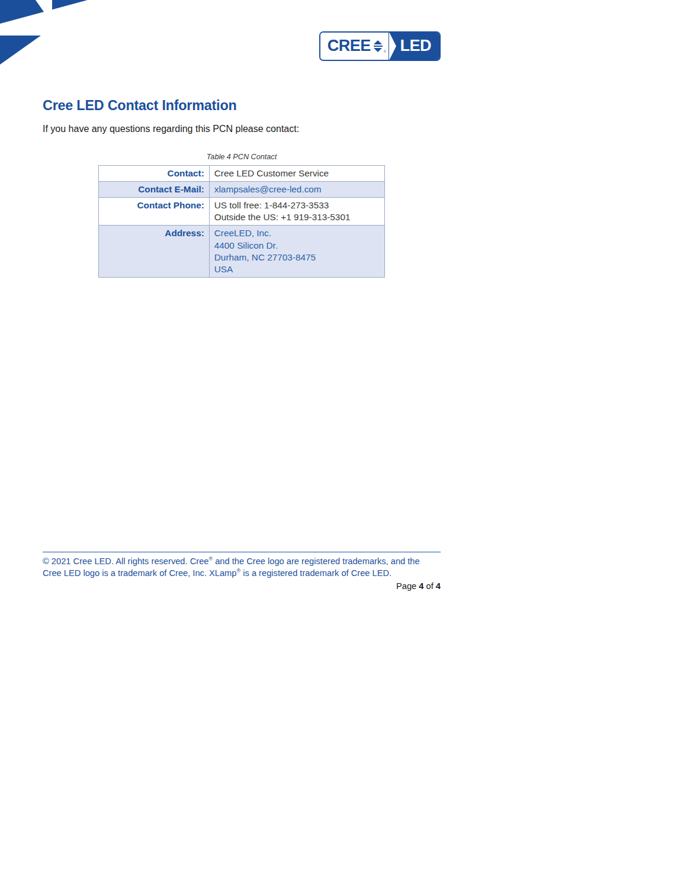CREE ®
LED
Cree LED Contact Information
If you have any questions regarding this PCN please contact:
Table 4 PCN Contact
| Contact: | Cree LED Customer Service |
| Contact E-Mail: | xlampsales@cree-led.com |
| Contact Phone: | US toll free: 1-844-273-3533 Outside the US: +1 919-313-5301 |
| Address: | CreeLED, Inc. 4400 Silicon Dr. Durham, NC 27703-8475 USA |
© 2021 Cree LED. All rights reserved. Cree® and the Cree logo are registered trademarks, and the Cree LED logo is a trademark of Cree, Inc. XLamp® is a registered trademark of Cree LED.
Page 4 of 4